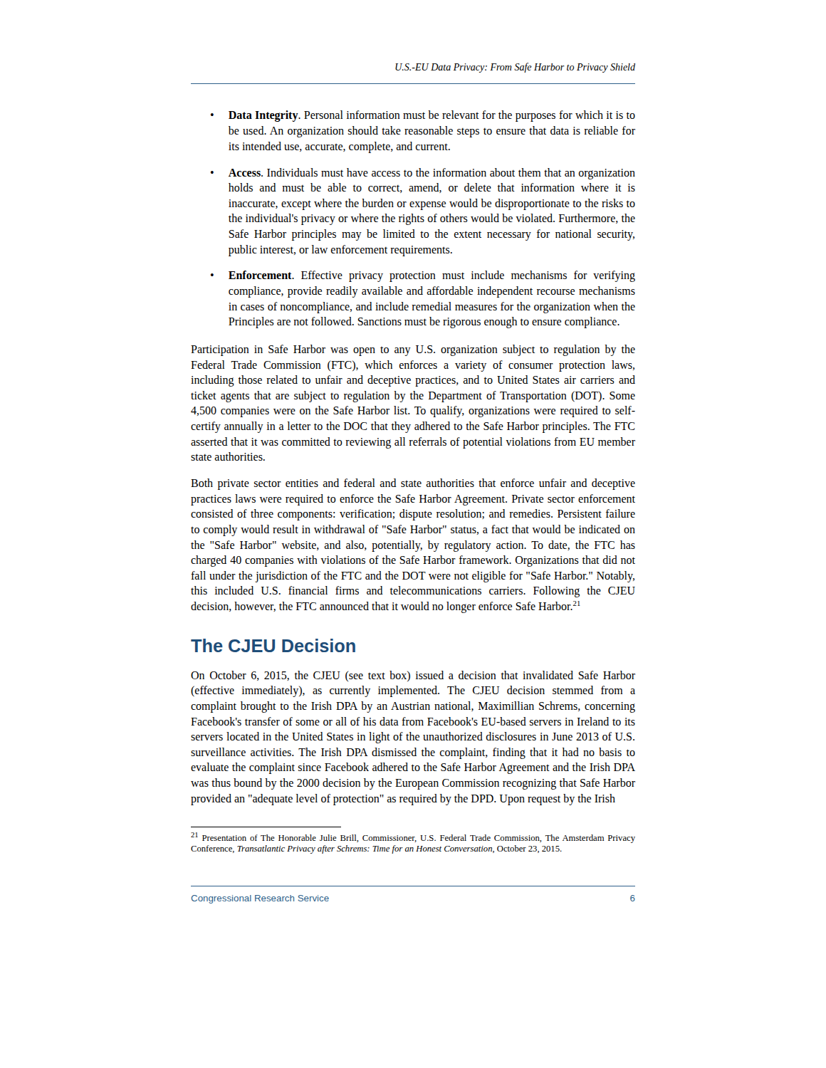U.S.-EU Data Privacy: From Safe Harbor to Privacy Shield
Data Integrity. Personal information must be relevant for the purposes for which it is to be used. An organization should take reasonable steps to ensure that data is reliable for its intended use, accurate, complete, and current.
Access. Individuals must have access to the information about them that an organization holds and must be able to correct, amend, or delete that information where it is inaccurate, except where the burden or expense would be disproportionate to the risks to the individual's privacy or where the rights of others would be violated. Furthermore, the Safe Harbor principles may be limited to the extent necessary for national security, public interest, or law enforcement requirements.
Enforcement. Effective privacy protection must include mechanisms for verifying compliance, provide readily available and affordable independent recourse mechanisms in cases of noncompliance, and include remedial measures for the organization when the Principles are not followed. Sanctions must be rigorous enough to ensure compliance.
Participation in Safe Harbor was open to any U.S. organization subject to regulation by the Federal Trade Commission (FTC), which enforces a variety of consumer protection laws, including those related to unfair and deceptive practices, and to United States air carriers and ticket agents that are subject to regulation by the Department of Transportation (DOT). Some 4,500 companies were on the Safe Harbor list. To qualify, organizations were required to self-certify annually in a letter to the DOC that they adhered to the Safe Harbor principles. The FTC asserted that it was committed to reviewing all referrals of potential violations from EU member state authorities.
Both private sector entities and federal and state authorities that enforce unfair and deceptive practices laws were required to enforce the Safe Harbor Agreement. Private sector enforcement consisted of three components: verification; dispute resolution; and remedies. Persistent failure to comply would result in withdrawal of "Safe Harbor" status, a fact that would be indicated on the "Safe Harbor" website, and also, potentially, by regulatory action. To date, the FTC has charged 40 companies with violations of the Safe Harbor framework. Organizations that did not fall under the jurisdiction of the FTC and the DOT were not eligible for "Safe Harbor." Notably, this included U.S. financial firms and telecommunications carriers. Following the CJEU decision, however, the FTC announced that it would no longer enforce Safe Harbor.21
The CJEU Decision
On October 6, 2015, the CJEU (see text box) issued a decision that invalidated Safe Harbor (effective immediately), as currently implemented. The CJEU decision stemmed from a complaint brought to the Irish DPA by an Austrian national, Maximillian Schrems, concerning Facebook's transfer of some or all of his data from Facebook's EU-based servers in Ireland to its servers located in the United States in light of the unauthorized disclosures in June 2013 of U.S. surveillance activities. The Irish DPA dismissed the complaint, finding that it had no basis to evaluate the complaint since Facebook adhered to the Safe Harbor Agreement and the Irish DPA was thus bound by the 2000 decision by the European Commission recognizing that Safe Harbor provided an "adequate level of protection" as required by the DPD. Upon request by the Irish
21 Presentation of The Honorable Julie Brill, Commissioner, U.S. Federal Trade Commission, The Amsterdam Privacy Conference, Transatlantic Privacy after Schrems: Time for an Honest Conversation, October 23, 2015.
Congressional Research Service 6